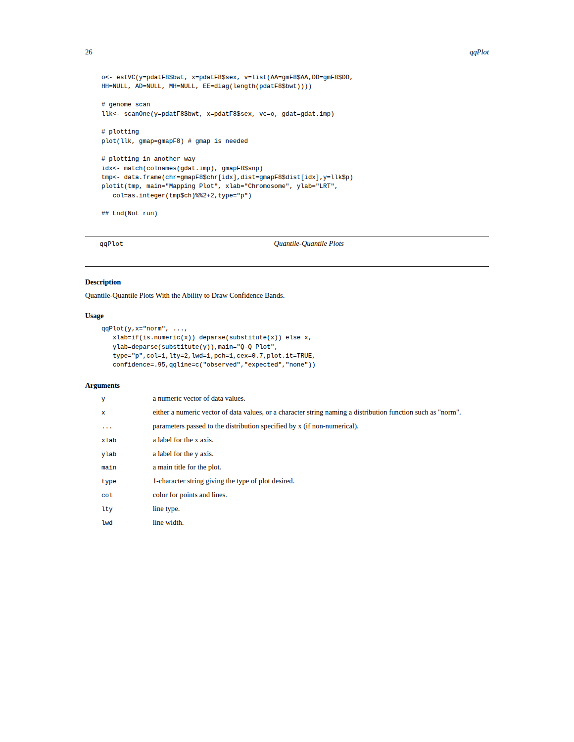26 qqPlot
o<- estVC(y=pdatF8$bwt, x=pdatF8$sex, v=list(AA=gmF8$AA,DD=gmF8$DD,
HH=NULL, AD=NULL, MH=NULL, EE=diag(length(pdatF8$bwt))))

# genome scan
llk<- scanOne(y=pdatF8$bwt, x=pdatF8$sex, vc=o, gdat=gdat.imp)

# plotting
plot(llk, gmap=gmapF8) # gmap is needed

# plotting in another way
idx<- match(colnames(gdat.imp), gmapF8$snp)
tmp<- data.frame(chr=gmapF8$chr[idx],dist=gmapF8$dist[idx],y=llk$p)
plotit(tmp, main="Mapping Plot", xlab="Chromosome", ylab="LRT",
   col=as.integer(tmp$ch)%%2+2,type="p")

## End(Not run)
qqPlot Quantile-Quantile Plots
Description
Quantile-Quantile Plots With the Ability to Draw Confidence Bands.
Usage
qqPlot(y,x="norm", ...,
   xlab=if(is.numeric(x)) deparse(substitute(x)) else x,
   ylab=deparse(substitute(y)),main="Q-Q Plot",
   type="p",col=1,lty=2,lwd=1,pch=1,cex=0.7,plot.it=TRUE,
   confidence=.95,qqline=c("observed","expected","none"))
Arguments
y
a numeric vector of data values.
x
either a numeric vector of data values, or a character string naming a distribution function such as "norm".
...
parameters passed to the distribution specified by x (if non-numerical).
xlab
a label for the x axis.
ylab
a label for the y axis.
main
a main title for the plot.
type
1-character string giving the type of plot desired.
col
color for points and lines.
lty
line type.
lwd
line width.